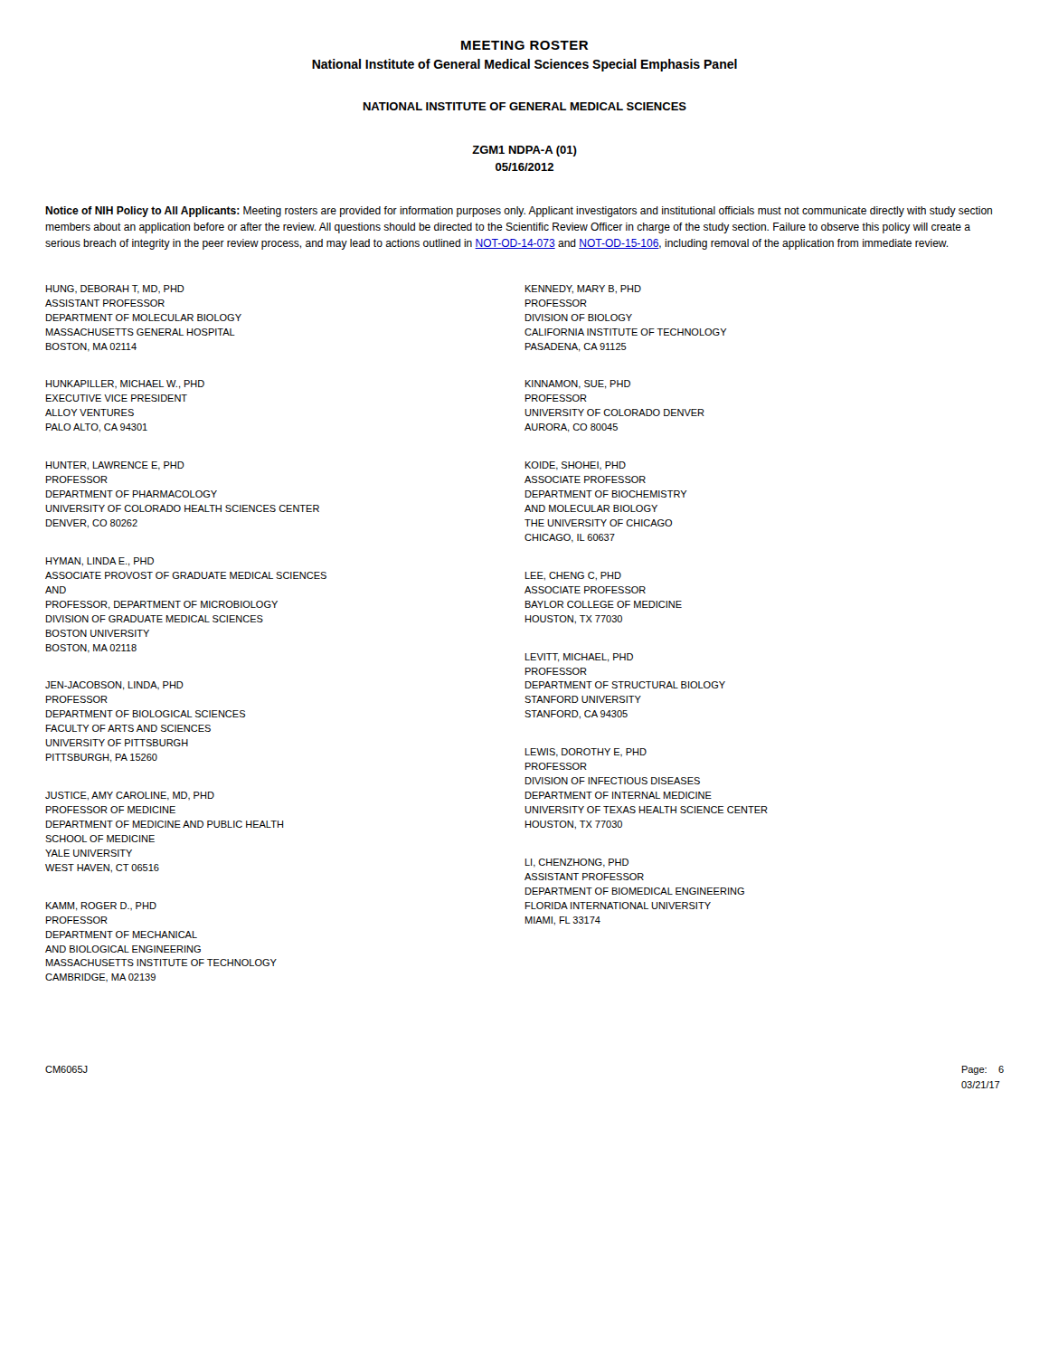MEETING ROSTER
National Institute of General Medical Sciences Special Emphasis Panel
NATIONAL INSTITUTE OF GENERAL MEDICAL SCIENCES
ZGM1 NDPA-A (01)
05/16/2012
Notice of NIH Policy to All Applicants: Meeting rosters are provided for information purposes only. Applicant investigators and institutional officials must not communicate directly with study section members about an application before or after the review. All questions should be directed to the Scientific Review Officer in charge of the study section. Failure to observe this policy will create a serious breach of integrity in the peer review process, and may lead to actions outlined in NOT-OD-14-073 and NOT-OD-15-106, including removal of the application from immediate review.
| HUNG, DEBORAH T, MD, PHD ASSISTANT PROFESSOR DEPARTMENT OF MOLECULAR BIOLOGY MASSACHUSETTS GENERAL HOSPITAL BOSTON, MA 02114 HUNKAPILLER, MICHAEL W., PHD EXECUTIVE VICE PRESIDENT ALLOY VENTURES PALO ALTO, CA 94301 HUNTER, LAWRENCE E, PHD PROFESSOR DEPARTMENT OF PHARMACOLOGY UNIVERSITY OF COLORADO HEALTH SCIENCES CENTER DENVER, CO 80262 HYMAN, LINDA E., PHD ASSOCIATE PROVOST OF GRADUATE MEDICAL SCIENCES AND PROFESSOR, DEPARTMENT OF MICROBIOLOGY DIVISION OF GRADUATE MEDICAL SCIENCES BOSTON UNIVERSITY BOSTON, MA 02118 JEN-JACOBSON, LINDA, PHD PROFESSOR DEPARTMENT OF BIOLOGICAL SCIENCES FACULTY OF ARTS AND SCIENCES UNIVERSITY OF PITTSBURGH PITTSBURGH, PA 15260 JUSTICE, AMY CAROLINE, MD, PHD PROFESSOR OF MEDICINE DEPARTMENT OF MEDICINE AND PUBLIC HEALTH SCHOOL OF MEDICINE YALE UNIVERSITY WEST HAVEN, CT 06516 KAMM, ROGER D., PHD PROFESSOR DEPARTMENT OF MECHANICAL AND BIOLOGICAL ENGINEERING MASSACHUSETTS INSTITUTE OF TECHNOLOGY CAMBRIDGE, MA 02139 | KENNEDY, MARY B, PHD PROFESSOR DIVISION OF BIOLOGY CALIFORNIA INSTITUTE OF TECHNOLOGY PASADENA, CA 91125 KINNAMON, SUE, PHD PROFESSOR UNIVERSITY OF COLORADO DENVER AURORA, CO 80045 KOIDE, SHOHEI, PHD ASSOCIATE PROFESSOR DEPARTMENT OF BIOCHEMISTRY AND MOLECULAR BIOLOGY THE UNIVERSITY OF CHICAGO CHICAGO, IL 60637 LEE, CHENG C, PHD ASSOCIATE PROFESSOR BAYLOR COLLEGE OF MEDICINE HOUSTON, TX 77030 LEVITT, MICHAEL, PHD PROFESSOR DEPARTMENT OF STRUCTURAL BIOLOGY STANFORD UNIVERSITY STANFORD, CA 94305 LEWIS, DOROTHY E, PHD PROFESSOR DIVISION OF INFECTIOUS DISEASES DEPARTMENT OF INTERNAL MEDICINE UNIVERSITY OF TEXAS HEALTH SCIENCE CENTER HOUSTON, TX 77030 LI, CHENZHONG, PHD ASSISTANT PROFESSOR DEPARTMENT OF BIOMEDICAL ENGINEERING FLORIDA INTERNATIONAL UNIVERSITY MIAMI, FL 33174 |
CM6065J
Page: 6
03/21/17